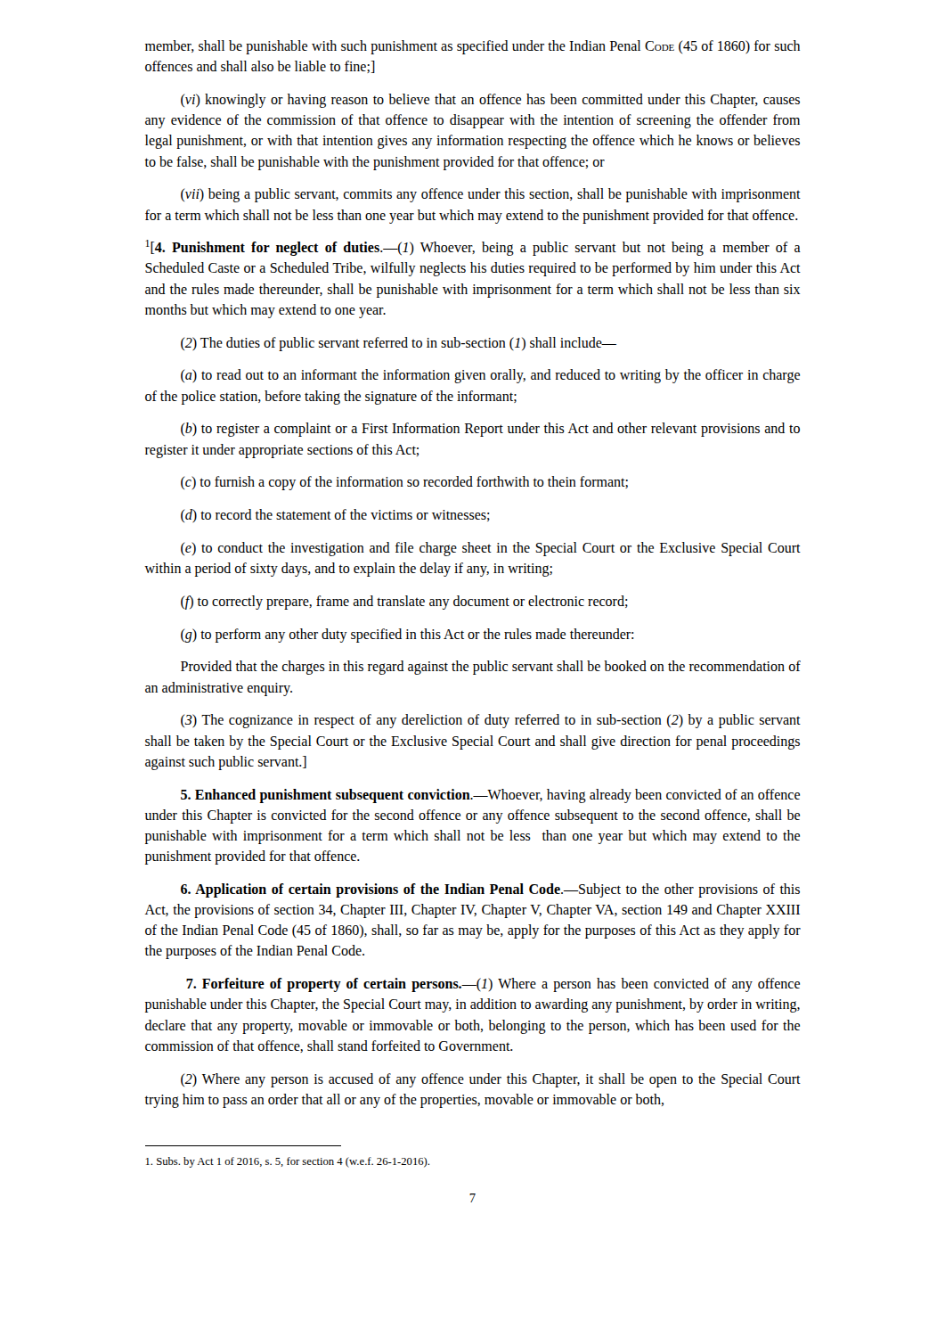member, shall be punishable with such punishment as specified under the Indian Penal Code (45 of 1860) for such offences and shall also be liable to fine;]
(vi) knowingly or having reason to believe that an offence has been committed under this Chapter, causes any evidence of the commission of that offence to disappear with the intention of screening the offender from legal punishment, or with that intention gives any information respecting the offence which he knows or believes to be false, shall be punishable with the punishment provided for that offence; or
(vii) being a public servant, commits any offence under this section, shall be punishable with imprisonment for a term which shall not be less than one year but which may extend to the punishment provided for that offence.
1[4. Punishment for neglect of duties.—(1) Whoever, being a public servant but not being a member of a Scheduled Caste or a Scheduled Tribe, wilfully neglects his duties required to be performed by him under this Act and the rules made thereunder, shall be punishable with imprisonment for a term which shall not be less than six months but which may extend to one year.
(2) The duties of public servant referred to in sub-section (1) shall include—
(a) to read out to an informant the information given orally, and reduced to writing by the officer in charge of the police station, before taking the signature of the informant;
(b) to register a complaint or a First Information Report under this Act and other relevant provisions and to register it under appropriate sections of this Act;
(c) to furnish a copy of the information so recorded forthwith to thein formant;
(d) to record the statement of the victims or witnesses;
(e) to conduct the investigation and file charge sheet in the Special Court or the Exclusive Special Court within a period of sixty days, and to explain the delay if any, in writing;
(f) to correctly prepare, frame and translate any document or electronic record;
(g) to perform any other duty specified in this Act or the rules made thereunder:
Provided that the charges in this regard against the public servant shall be booked on the recommendation of an administrative enquiry.
(3) The cognizance in respect of any dereliction of duty referred to in sub-section (2) by a public servant shall be taken by the Special Court or the Exclusive Special Court and shall give direction for penal proceedings against such public servant.]
5. Enhanced punishment subsequent conviction.—Whoever, having already been convicted of an offence under this Chapter is convicted for the second offence or any offence subsequent to the second offence, shall be punishable with imprisonment for a term which shall not be less than one year but which may extend to the punishment provided for that offence.
6. Application of certain provisions of the Indian Penal Code.—Subject to the other provisions of this Act, the provisions of section 34, Chapter III, Chapter IV, Chapter V, Chapter VA, section 149 and Chapter XXIII of the Indian Penal Code (45 of 1860), shall, so far as may be, apply for the purposes of this Act as they apply for the purposes of the Indian Penal Code.
7. Forfeiture of property of certain persons.—(1) Where a person has been convicted of any offence punishable under this Chapter, the Special Court may, in addition to awarding any punishment, by order in writing, declare that any property, movable or immovable or both, belonging to the person, which has been used for the commission of that offence, shall stand forfeited to Government.
(2) Where any person is accused of any offence under this Chapter, it shall be open to the Special Court trying him to pass an order that all or any of the properties, movable or immovable or both,
1. Subs. by Act 1 of 2016, s. 5, for section 4 (w.e.f. 26-1-2016).
7